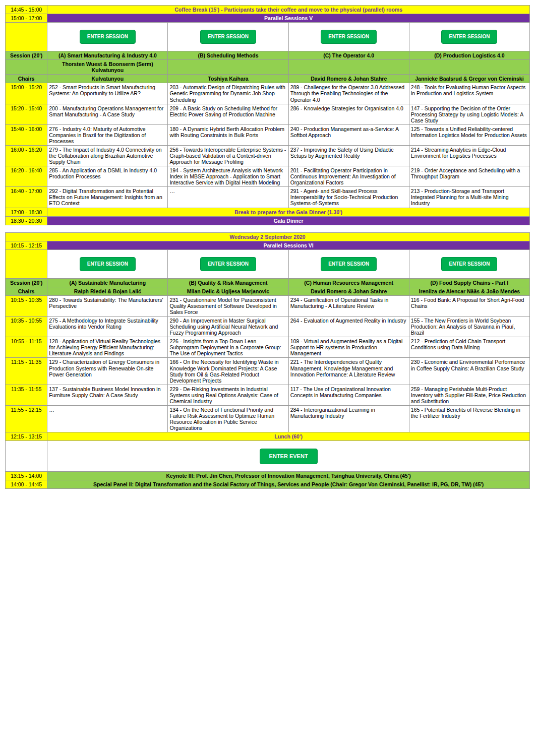| 14:45 - 15:00 | Coffee Break (15') - Participants take their coffee and move to the physical (parallel) rooms |
| 15:00 - 17:00 | Parallel Sessions V |
| | ENTER SESSION | ENTER SESSION | ENTER SESSION | ENTER SESSION |
| Session (20') | (A) Smart Manufacturing & Industry 4.0 | (B) Scheduling Methods | (C) The Operator 4.0 | (D) Production Logistics 4.0 |
| | Thorsten Wuest & Boonserm (Serm) Kulvatunyou | | | |
| Chairs | Kulvatunyou | Toshiya Kaihara | David Romero & Johan Stahre | Jannicke Baalsrud & Gregor von Cieminski |
| 15:00 - 15:20 | 252 - Smart Products in Smart Manufacturing Systems: An Opportunity to Utilize AR? | 203 - Automatic Design of Dispatching Rules with Genetic Programming for Dynamic Job Shop Scheduling | 289 - Challenges for the Operator 3.0 Addressed Through the Enabling Technologies of the Operator 4.0 | 248 - Tools for Evaluating Human Factor Aspects in Production and Logistics System |
| 15:20 - 15:40 | 200 - Manufacturing Operations Management for Smart Manufacturing - A Case Study | 209 - A Basic Study on Scheduling Method for Electric Power Saving of Production Machine | 286 - Knowledge Strategies for Organisation 4.0 | 147 - Supporting the Decision of the Order Processing Strategy by using Logistic Models: A Case Study |
| 15:40 - 16:00 | 276 - Industry 4.0: Maturity of Automotive Companies in Brazil for the Digitization of Processes | 180 - A Dynamic Hybrid Berth Allocation Problem with Routing Constraints in Bulk Ports | 240 - Production Management as-a-Service: A Softbot Approach | 125 - Towards a Unified Reliability-centered Information Logistics Model for Production Assets |
| 16:00 - 16:20 | 279 - The Impact of Industry 4.0 Connectivity on the Collaboration along Brazilian Automotive Supply Chain | 256 - Towards Interoperable Enterprise Systems - Graph-based Validation of a Context-driven Approach for Message Profiling | 237 - Improving the Safety of Using Didactic Setups by Augmented Reality | 214 - Streaming Analytics in Edge-Cloud Environment for Logistics Processes |
| 16:20 - 16:40 | 285 - An Application of a DSML in Industry 4.0 Production Processes | 194 - System Architecture Analysis with Network Index in MBSE Approach - Application to Smart Interactive Service with Digital Health Modeling | 201 - Facilitating Operator Participation in Continuous Improvement: An Investigation of Organizational Factors | 219 - Order Acceptance and Scheduling with a Throughput Diagram |
| 16:40 - 17:00 | 292 - Digital Transformation and its Potential Effects on Future Management: Insights from an ETO Context | … | 291 - Agent- and Skill-based Process Interoperability for Socio-Technical Production Systems-of-Systems | 213 - Production-Storage and Transport Integrated Planning for a Multi-site Mining Industry |
| 17:00 - 18:30 | Break to prepare for the Gala Dinner (1.30') |
| 18:30 - 20:30 | Gala Dinner |
| Wednesday 2 September 2020 |
| 10:15 - 12:15 | Parallel Sessions VI |
| | ENTER SESSION | ENTER SESSION | ENTER SESSION | ENTER SESSION |
| Session (20') | (A) Sustainable Manufacturing | (B) Quality & Risk Management | (C) Human Resources Management | (D) Food Supply Chains - Part I |
| Chairs | Ralph Riedel & Bojan Lalić | Milan Delic & Ugljesa Marjanovic | David Romero & Johan Stahre | Irenilza de Alencar Nääs & João Mendes |
| 10:15 - 10:35 | 280 - Towards Sustainability: The Manufacturers' Perspective | 231 - Questionnaire Model for Paraconsistent Quality Assessment of Software Developed in Sales Force | 234 - Gamification of Operational Tasks in Manufacturing - A Literature Review | 116 - Food Bank: A Proposal for Short Agri-Food Chains |
| 10:35 - 10:55 | 275 - A Methodology to Integrate Sustainability Evaluations into Vendor Rating | 290 - An Improvement in Master Surgical Scheduling using Artificial Neural Network and Fuzzy Programming Approach | 264 - Evaluation of Augmented Reality in Industry | 155 - The New Frontiers in World Soybean Production: An Analysis of Savanna in Piauí, Brazil |
| 10:55 - 11:15 | 128 - Application of Virtual Reality Technologies for Achieving Energy Efficient Manufacturing: Literature Analysis and Findings | 226 - Insights from a Top-Down Lean Subprogram Deployment in a Corporate Group: The Use of Deployment Tactics | 109 - Virtual and Augmented Reality as a Digital Support to HR systems in Production Management | 212 - Prediction of Cold Chain Transport Conditions using Data Mining |
| 11:15 - 11:35 | 129 - Characterization of Energy Consumers in Production Systems with Renewable On-site Power Generation | 166 - On the Necessity for Identifying Waste in Knowledge Work Dominated Projects: A Case Study from Oil & Gas-Related Product Development Projects | 221 - The Interdependencies of Quality Management, Knowledge Management and Innovation Performance: A Literature Review | 230 - Economic and Environmental Performance in Coffee Supply Chains: A Brazilian Case Study |
| 11:35 - 11:55 | 137 - Sustainable Business Model Innovation in Furniture Supply Chain: A Case Study | 229 - De-Risking Investments in Industrial Systems using Real Options Analysis: Case of Chemical Industry | 117 - The Use of Organizational Innovation Concepts in Manufacturing Companies | 259 - Managing Perishable Multi-Product Inventory with Supplier Fill-Rate, Price Reduction and Substitution |
| 11:55 - 12:15 | … | 134 - On the Need of Functional Priority and Failure Risk Assessment to Optimize Human Resource Allocation in Public Service Organizations | 284 - Interorganizational Learning in Manufacturing Industry | 165 - Potential Benefits of Reverse Blending in the Fertilizer Industry |
| 12:15 - 13:15 | Lunch (60') |
| | ENTER EVENT |
| 13:15 - 14:00 | Keynote III: Prof. Jin Chen, Professor of Innovation Management, Tsinghua University, China (45') |
| 14:00 - 14:45 | Special Panel II: Digital Transformation and the Social Factory of Things, Services and People (Chair: Gregor Von Cieminski, Panellist: IR, PG, DR, TW) (45') |